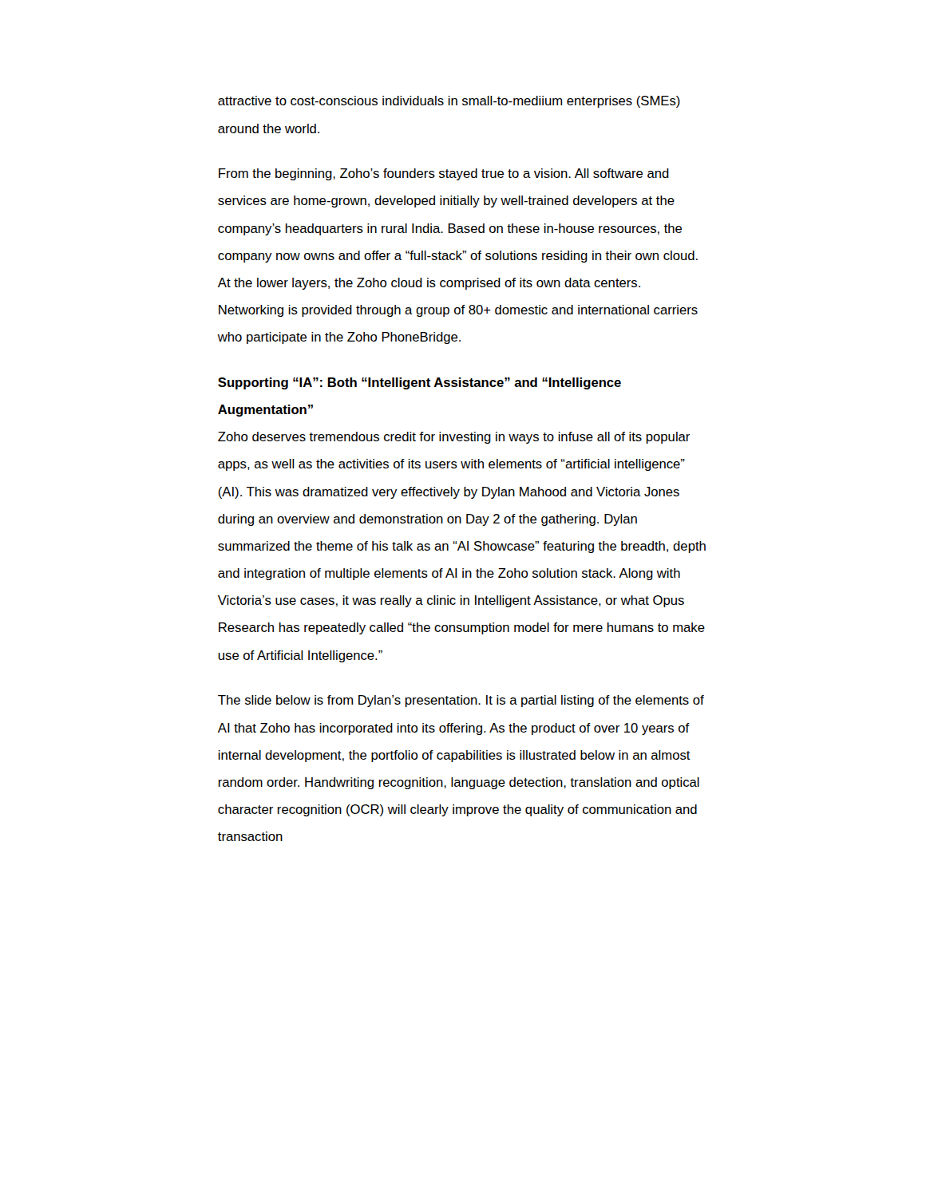attractive to cost-conscious individuals in small-to-mediium enterprises (SMEs) around the world.
From the beginning, Zoho’s founders stayed true to a vision. All software and services are home-grown, developed initially by well-trained developers at the company’s headquarters in rural India. Based on these in-house resources, the company now owns and offer a “full-stack” of solutions residing in their own cloud. At the lower layers, the Zoho cloud is comprised of its own data centers. Networking is provided through a group of 80+ domestic and international carriers who participate in the Zoho PhoneBridge.
Supporting “IA”: Both “Intelligent Assistance” and “Intelligence Augmentation”
Zoho deserves tremendous credit for investing in ways to infuse all of its popular apps, as well as the activities of its users with elements of “artificial intelligence” (AI). This was dramatized very effectively by Dylan Mahood and Victoria Jones during an overview and demonstration on Day 2 of the gathering. Dylan summarized the theme of his talk as an “AI Showcase” featuring the breadth, depth and integration of multiple elements of AI in the Zoho solution stack. Along with Victoria’s use cases, it was really a clinic in Intelligent Assistance, or what Opus Research has repeatedly called “the consumption model for mere humans to make use of Artificial Intelligence.”
The slide below is from Dylan’s presentation. It is a partial listing of the elements of AI that Zoho has incorporated into its offering. As the product of over 10 years of internal development, the portfolio of capabilities is illustrated below in an almost random order. Handwriting recognition, language detection, translation and optical character recognition (OCR) will clearly improve the quality of communication and transaction